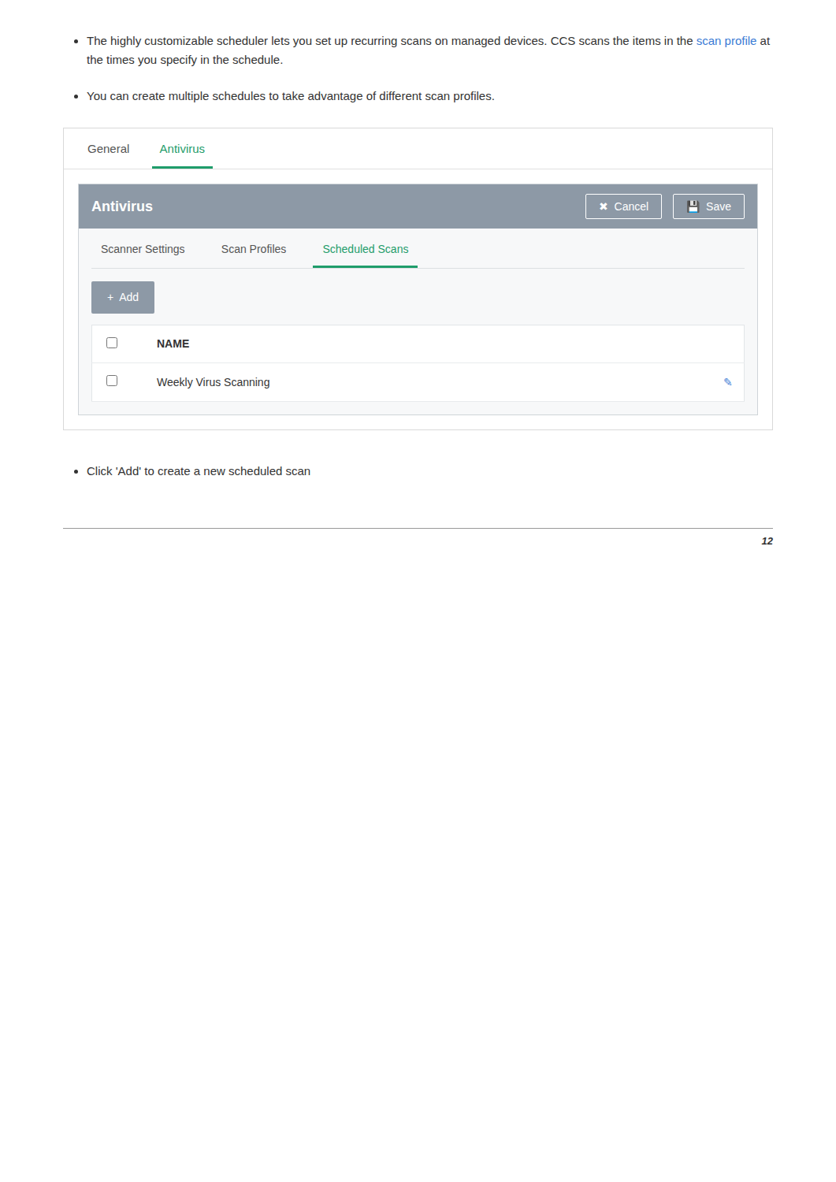The highly customizable scheduler lets you set up recurring scans on managed devices. CCS scans the items in the scan profile at the times you specify in the schedule.
You can create multiple schedules to take advantage of different scan profiles.
General Antivirus
Antivirus
✖ Cancel 💾 Save
Scanner Settings Scan Profiles Scheduled Scans
+ Add
| | NAME | |
| --- | --- | --- |
| | Weekly Virus Scanning | ✎ |
Click 'Add' to create a new scheduled scan
12